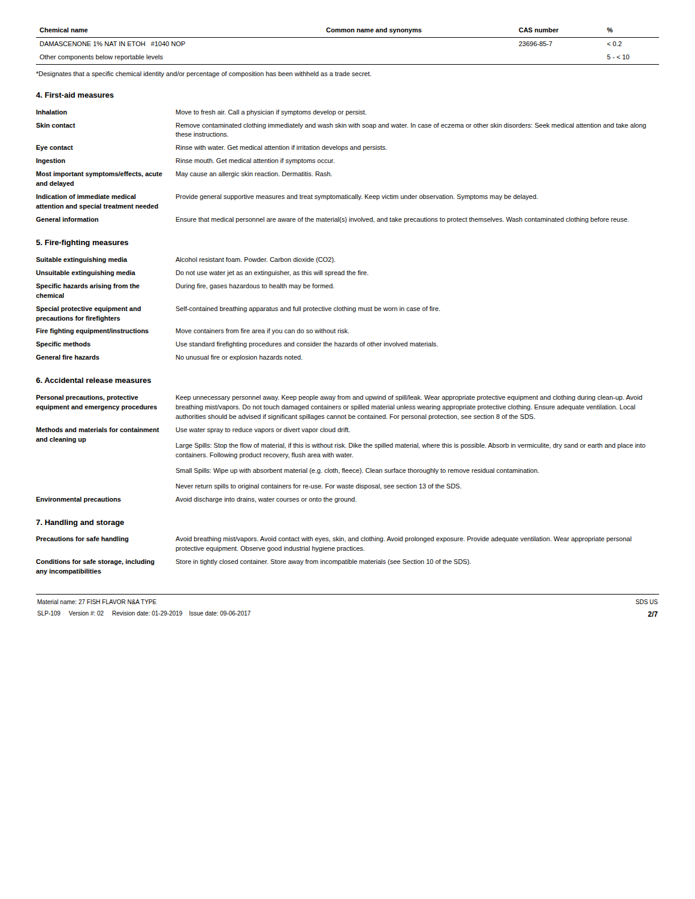| Chemical name | Common name and synonyms | CAS number | % |
| --- | --- | --- | --- |
| DAMASCENONE 1% NAT IN ETOH #1040 NOP | | 23696-85-7 | < 0.2 |
| Other components below reportable levels | 5 - < 10 |
*Designates that a specific chemical identity and/or percentage of composition has been withheld as a trade secret.
4. First-aid measures
| Inhalation | Move to fresh air. Call a physician if symptoms develop or persist. |
| Skin contact | Remove contaminated clothing immediately and wash skin with soap and water. In case of eczema or other skin disorders: Seek medical attention and take along these instructions. |
| Eye contact | Rinse with water. Get medical attention if irritation develops and persists. |
| Ingestion | Rinse mouth. Get medical attention if symptoms occur. |
| Most important symptoms/effects, acute and delayed | May cause an allergic skin reaction. Dermatitis. Rash. |
| Indication of immediate medical attention and special treatment needed | Provide general supportive measures and treat symptomatically. Keep victim under observation. Symptoms may be delayed. |
| General information | Ensure that medical personnel are aware of the material(s) involved, and take precautions to protect themselves. Wash contaminated clothing before reuse. |
5. Fire-fighting measures
| Suitable extinguishing media | Alcohol resistant foam. Powder. Carbon dioxide (CO2). |
| Unsuitable extinguishing media | Do not use water jet as an extinguisher, as this will spread the fire. |
| Specific hazards arising from the chemical | During fire, gases hazardous to health may be formed. |
| Special protective equipment and precautions for firefighters | Self-contained breathing apparatus and full protective clothing must be worn in case of fire. |
| Fire fighting equipment/instructions | Move containers from fire area if you can do so without risk. |
| Specific methods | Use standard firefighting procedures and consider the hazards of other involved materials. |
| General fire hazards | No unusual fire or explosion hazards noted. |
6. Accidental release measures
| Personal precautions, protective equipment and emergency procedures | Keep unnecessary personnel away. Keep people away from and upwind of spill/leak. Wear appropriate protective equipment and clothing during clean-up. Avoid breathing mist/vapors. Do not touch damaged containers or spilled material unless wearing appropriate protective clothing. Ensure adequate ventilation. Local authorities should be advised if significant spillages cannot be contained. For personal protection, see section 8 of the SDS. |
| Methods and materials for containment and cleaning up | Use water spray to reduce vapors or divert vapor cloud drift. Large Spills: Stop the flow of material, if this is without risk. Dike the spilled material, where this is possible. Absorb in vermiculite, dry sand or earth and place into containers. Following product recovery, flush area with water. Small Spills: Wipe up with absorbent material (e.g. cloth, fleece). Clean surface thoroughly to remove residual contamination. Never return spills to original containers for re-use. For waste disposal, see section 13 of the SDS. |
| Environmental precautions | Avoid discharge into drains, water courses or onto the ground. |
7. Handling and storage
| Precautions for safe handling | Avoid breathing mist/vapors. Avoid contact with eyes, skin, and clothing. Avoid prolonged exposure. Provide adequate ventilation. Wear appropriate personal protective equipment. Observe good industrial hygiene practices. |
| Conditions for safe storage, including any incompatibilities | Store in tightly closed container. Store away from incompatible materials (see Section 10 of the SDS). |
| Material name: 27 FISH FLAVOR N&A TYPE | SDS US |
| SLP-109 Version #: 02 Revision date: 01-29-2019 Issue date: 09-06-2017 | 2/7 |